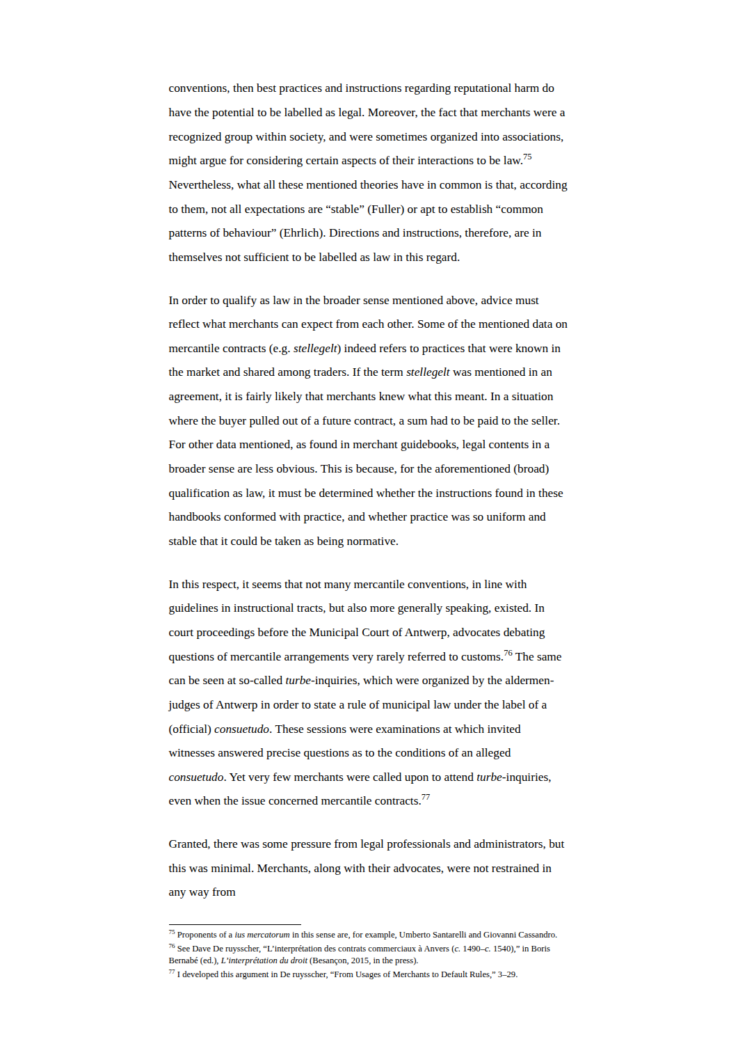conventions, then best practices and instructions regarding reputational harm do have the potential to be labelled as legal. Moreover, the fact that merchants were a recognized group within society, and were sometimes organized into associations, might argue for considering certain aspects of their interactions to be law.75 Nevertheless, what all these mentioned theories have in common is that, according to them, not all expectations are “stable” (Fuller) or apt to establish “common patterns of behaviour” (Ehrlich). Directions and instructions, therefore, are in themselves not sufficient to be labelled as law in this regard.
In order to qualify as law in the broader sense mentioned above, advice must reflect what merchants can expect from each other. Some of the mentioned data on mercantile contracts (e.g. stellegelt) indeed refers to practices that were known in the market and shared among traders. If the term stellegelt was mentioned in an agreement, it is fairly likely that merchants knew what this meant. In a situation where the buyer pulled out of a future contract, a sum had to be paid to the seller. For other data mentioned, as found in merchant guidebooks, legal contents in a broader sense are less obvious. This is because, for the aforementioned (broad) qualification as law, it must be determined whether the instructions found in these handbooks conformed with practice, and whether practice was so uniform and stable that it could be taken as being normative.
In this respect, it seems that not many mercantile conventions, in line with guidelines in instructional tracts, but also more generally speaking, existed. In court proceedings before the Municipal Court of Antwerp, advocates debating questions of mercantile arrangements very rarely referred to customs.76 The same can be seen at so-called turbe-inquiries, which were organized by the aldermen-judges of Antwerp in order to state a rule of municipal law under the label of a (official) consuetudo. These sessions were examinations at which invited witnesses answered precise questions as to the conditions of an alleged consuetudo. Yet very few merchants were called upon to attend turbe-inquiries, even when the issue concerned mercantile contracts.77
Granted, there was some pressure from legal professionals and administrators, but this was minimal. Merchants, along with their advocates, were not restrained in any way from
75 Proponents of a ius mercatorum in this sense are, for example, Umberto Santarelli and Giovanni Cassandro.
76 See Dave De ruysscher, “L’interprétation des contrats commerciaux à Anvers (c. 1490–c. 1540),” in Boris Bernabé (ed.), L’interprétation du droit (Besançon, 2015, in the press).
77 I developed this argument in De ruysscher, “From Usages of Merchants to Default Rules,” 3–29.